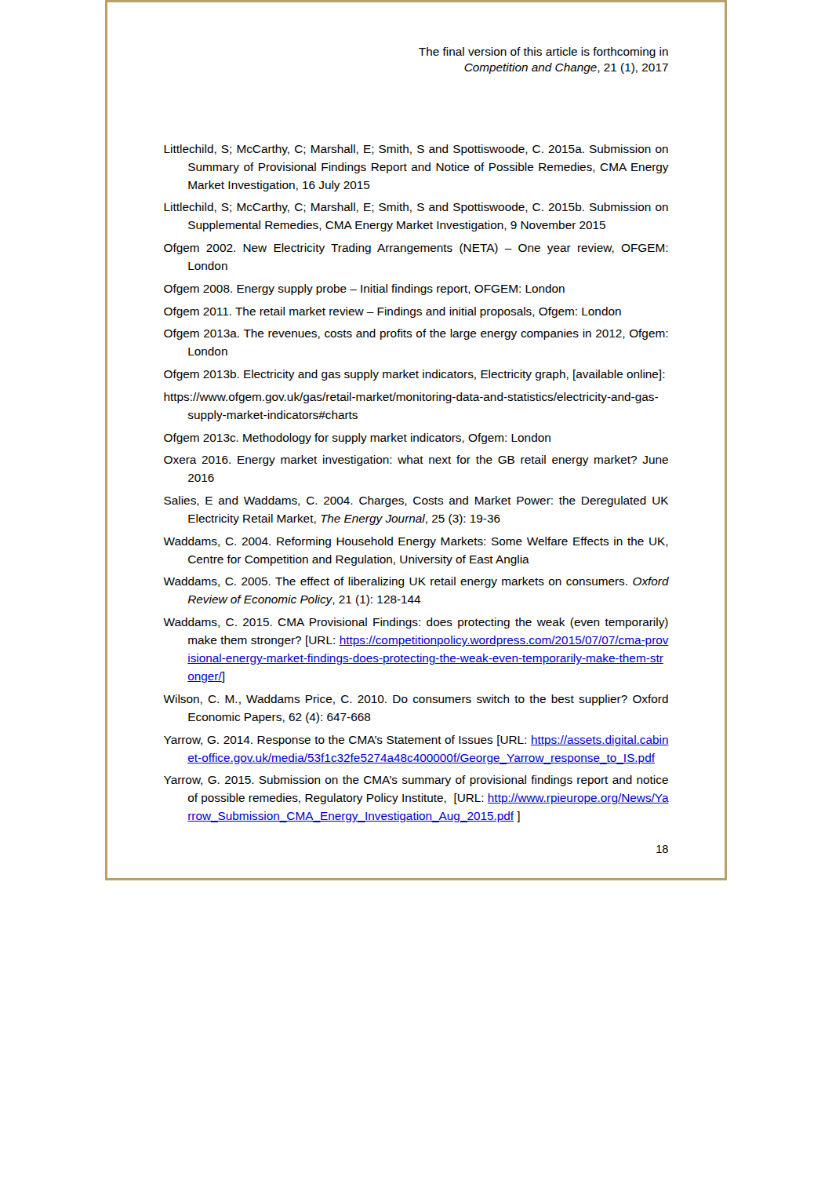The final version of this article is forthcoming in
Competition and Change, 21 (1), 2017
Littlechild, S; McCarthy, C; Marshall, E; Smith, S and Spottiswoode, C. 2015a. Submission on Summary of Provisional Findings Report and Notice of Possible Remedies, CMA Energy Market Investigation, 16 July 2015
Littlechild, S; McCarthy, C; Marshall, E; Smith, S and Spottiswoode, C. 2015b. Submission on Supplemental Remedies, CMA Energy Market Investigation, 9 November 2015
Ofgem 2002. New Electricity Trading Arrangements (NETA) – One year review, OFGEM: London
Ofgem 2008. Energy supply probe – Initial findings report, OFGEM: London
Ofgem 2011. The retail market review – Findings and initial proposals, Ofgem: London
Ofgem 2013a. The revenues, costs and profits of the large energy companies in 2012, Ofgem: London
Ofgem 2013b. Electricity and gas supply market indicators, Electricity graph, [available online]:
https://www.ofgem.gov.uk/gas/retail-market/monitoring-data-and-statistics/electricity-and-gas-supply-market-indicators#charts
Ofgem 2013c. Methodology for supply market indicators, Ofgem: London
Oxera 2016. Energy market investigation: what next for the GB retail energy market? June 2016
Salies, E and Waddams, C. 2004. Charges, Costs and Market Power: the Deregulated UK Electricity Retail Market, The Energy Journal, 25 (3): 19-36
Waddams, C. 2004. Reforming Household Energy Markets: Some Welfare Effects in the UK, Centre for Competition and Regulation, University of East Anglia
Waddams, C. 2005. The effect of liberalizing UK retail energy markets on consumers. Oxford Review of Economic Policy, 21 (1): 128-144
Waddams, C. 2015. CMA Provisional Findings: does protecting the weak (even temporarily) make them stronger? [URL: https://competitionpolicy.wordpress.com/2015/07/07/cma-provisional-energy-market-findings-does-protecting-the-weak-even-temporarily-make-them-stronger/]
Wilson, C. M., Waddams Price, C. 2010. Do consumers switch to the best supplier? Oxford Economic Papers, 62 (4): 647-668
Yarrow, G. 2014. Response to the CMA’s Statement of Issues [URL: https://assets.digital.cabinet-office.gov.uk/media/53f1c32fe5274a48c400000f/George_Yarrow_response_to_IS.pdf
Yarrow, G. 2015. Submission on the CMA’s summary of provisional findings report and notice of possible remedies, Regulatory Policy Institute, [URL: http://www.rpieurope.org/News/Yarrow_Submission_CMA_Energy_Investigation_Aug_2015.pdf ]
18